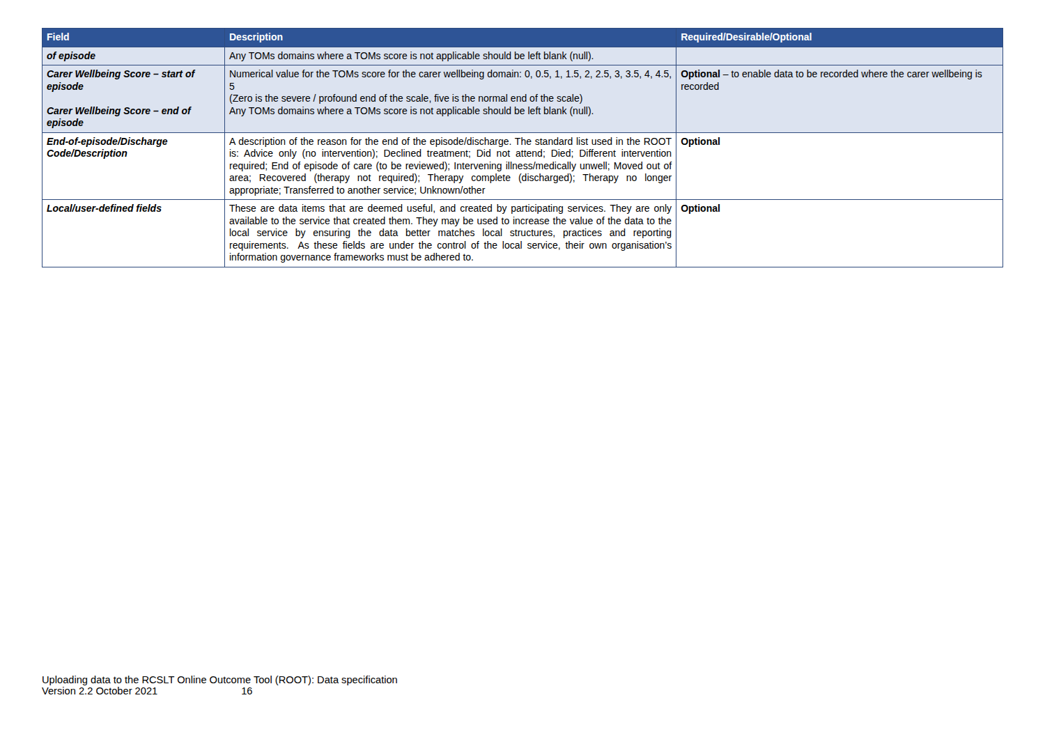| Field | Description | Required/Desirable/Optional |
| --- | --- | --- |
| of episode | Any TOMs domains where a TOMs score is not applicable should be left blank (null). | |
| Carer Wellbeing Score – start of episode Carer Wellbeing Score – end of episode | Numerical value for the TOMs score for the carer wellbeing domain: 0, 0.5, 1, 1.5, 2, 2.5, 3, 3.5, 4, 4.5, 5 (Zero is the severe / profound end of the scale, five is the normal end of the scale) Any TOMs domains where a TOMs score is not applicable should be left blank (null). | Optional – to enable data to be recorded where the carer wellbeing is recorded |
| End-of-episode/Discharge Code/Description | A description of the reason for the end of the episode/discharge. The standard list used in the ROOT is: Advice only (no intervention); Declined treatment; Did not attend; Died; Different intervention required; End of episode of care (to be reviewed); Intervening illness/medically unwell; Moved out of area; Recovered (therapy not required); Therapy complete (discharged); Therapy no longer appropriate; Transferred to another service; Unknown/other | Optional |
| Local/user-defined fields | These are data items that are deemed useful, and created by participating services. They are only available to the service that created them. They may be used to increase the value of the data to the local service by ensuring the data better matches local structures, practices and reporting requirements. As these fields are under the control of the local service, their own organisation’s information governance frameworks must be adhered to. | Optional |
Uploading data to the RCSLT Online Outcome Tool (ROOT): Data specification
Version 2.2 October 2021 16